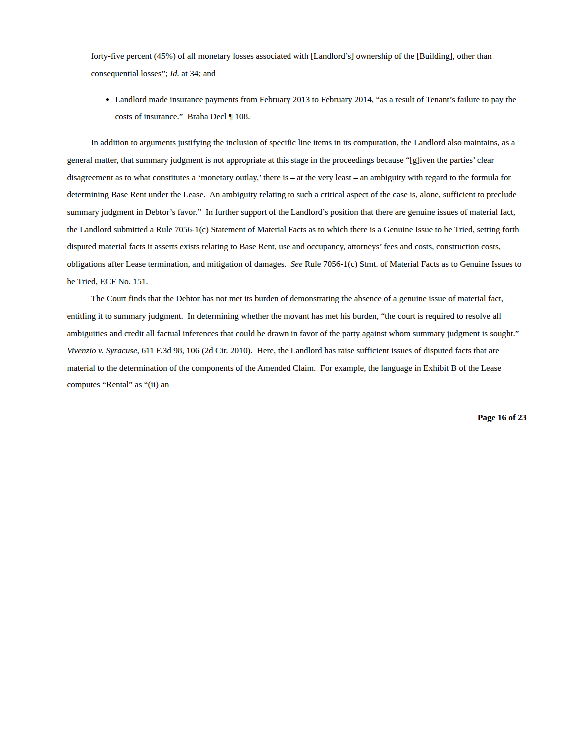forty-five percent (45%) of all monetary losses associated with [Landlord’s] ownership of the [Building], other than consequential losses”; Id. at 34; and
Landlord made insurance payments from February 2013 to February 2014, “as a result of Tenant’s failure to pay the costs of insurance.” Braha Decl ¶ 108.
In addition to arguments justifying the inclusion of specific line items in its computation, the Landlord also maintains, as a general matter, that summary judgment is not appropriate at this stage in the proceedings because “[g]iven the parties’ clear disagreement as to what constitutes a ‘monetary outlay,’ there is – at the very least – an ambiguity with regard to the formula for determining Base Rent under the Lease. An ambiguity relating to such a critical aspect of the case is, alone, sufficient to preclude summary judgment in Debtor’s favor.” In further support of the Landlord’s position that there are genuine issues of material fact, the Landlord submitted a Rule 7056-1(c) Statement of Material Facts as to which there is a Genuine Issue to be Tried, setting forth disputed material facts it asserts exists relating to Base Rent, use and occupancy, attorneys’ fees and costs, construction costs, obligations after Lease termination, and mitigation of damages. See Rule 7056-1(c) Stmt. of Material Facts as to Genuine Issues to be Tried, ECF No. 151.
The Court finds that the Debtor has not met its burden of demonstrating the absence of a genuine issue of material fact, entitling it to summary judgment. In determining whether the movant has met his burden, “the court is required to resolve all ambiguities and credit all factual inferences that could be drawn in favor of the party against whom summary judgment is sought.” Vivenzio v. Syracuse, 611 F.3d 98, 106 (2d Cir. 2010). Here, the Landlord has raise sufficient issues of disputed facts that are material to the determination of the components of the Amended Claim. For example, the language in Exhibit B of the Lease computes “Rental” as “(ii) an
Page 16 of 23